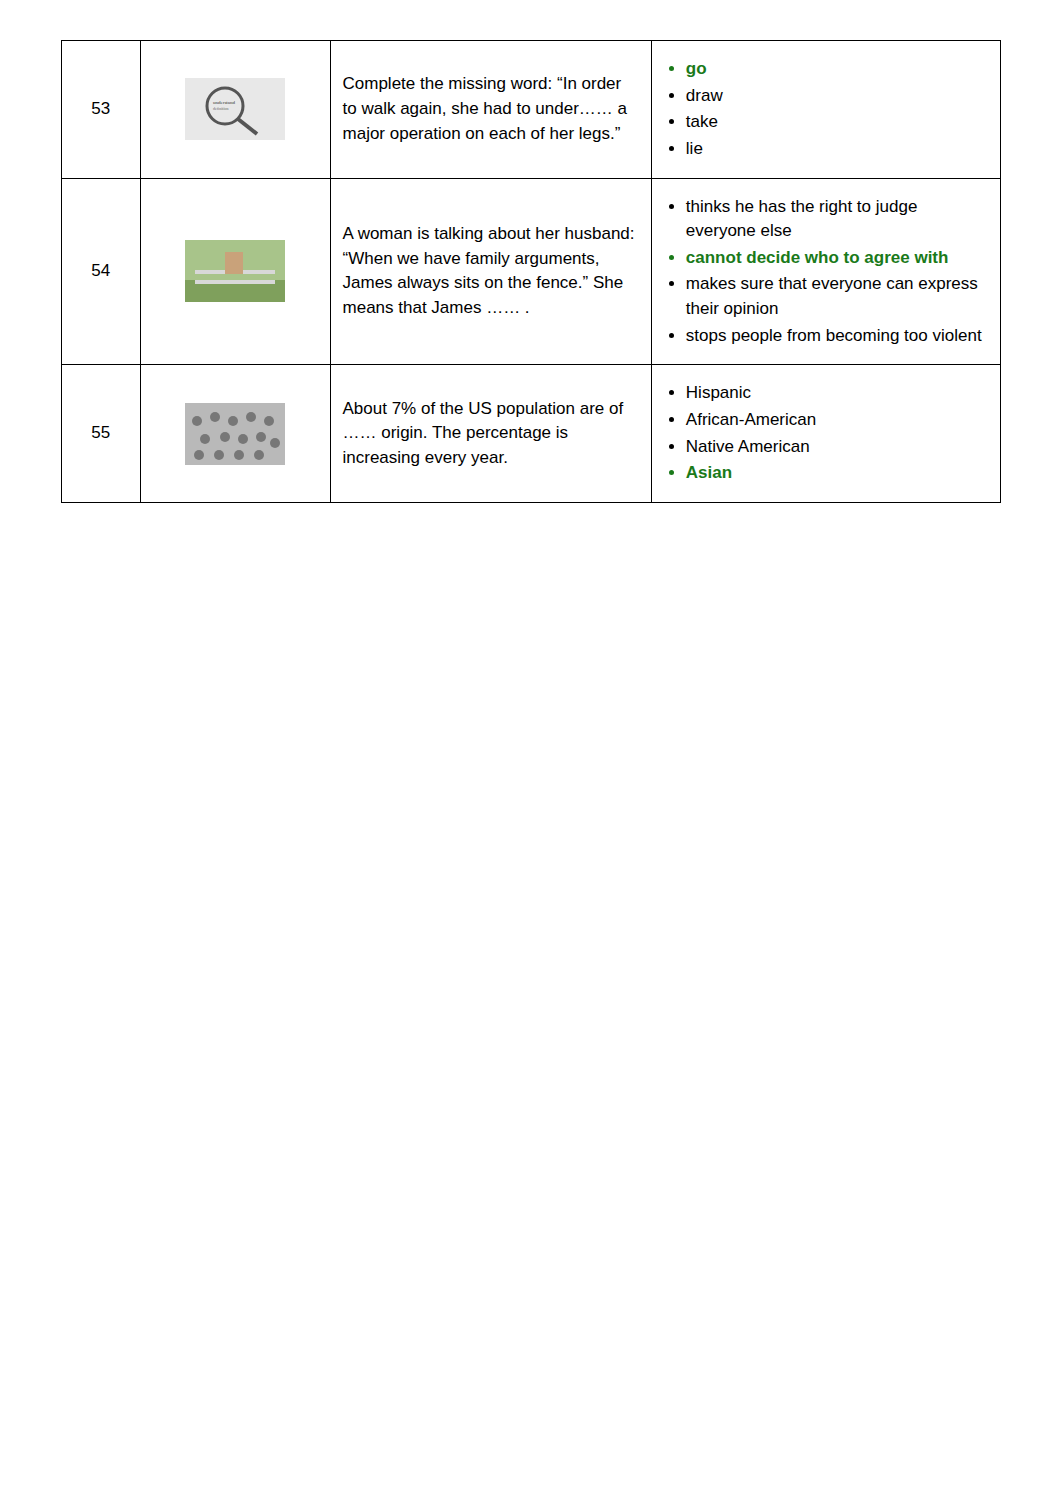| 53 | | Complete the missing word: “In order to walk again, she had to under…… a major operation on each of her legs.” | go draw take lie |
| 54 | | A woman is talking about her husband: “When we have family arguments, James always sits on the fence.” She means that James …… . | thinks he has the right to judge everyone else cannot decide who to agree with makes sure that everyone can express their opinion stops people from becoming too violent |
| 55 | | About 7% of the US population are of …… origin. The percentage is increasing every year. | Hispanic African-American Native American Asian |